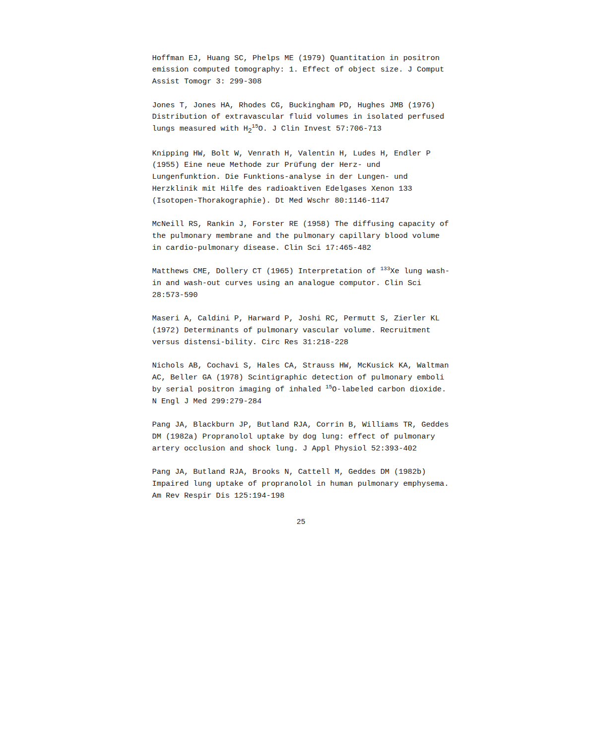Hoffman EJ, Huang SC, Phelps ME (1979) Quantitation in positron emission computed tomography: 1. Effect of object size. J Comput Assist Tomogr 3: 299-308
Jones T, Jones HA, Rhodes CG, Buckingham PD, Hughes JMB (1976) Distribution of extravascular fluid volumes in isolated perfused lungs measured with H215O. J Clin Invest 57:706-713
Knipping HW, Bolt W, Venrath H, Valentin H, Ludes H, Endler P (1955) Eine neue Methode zur Prüfung der Herz- und Lungenfunktion. Die Funktions-analyse in der Lungen- und Herzklinik mit Hilfe des radioaktiven Edelgases Xenon 133 (Isotopen-Thorakographie). Dt Med Wschr 80:1146-1147
McNeill RS, Rankin J, Forster RE (1958) The diffusing capacity of the pulmonary membrane and the pulmonary capillary blood volume in cardio-pulmonary disease. Clin Sci 17:465-482
Matthews CME, Dollery CT (1965) Interpretation of 133Xe lung wash-in and wash-out curves using an analogue computor. Clin Sci 28:573-590
Maseri A, Caldini P, Harward P, Joshi RC, Permutt S, Zierler KL (1972) Determinants of pulmonary vascular volume. Recruitment versus distensi-bility. Circ Res 31:218-228
Nichols AB, Cochavi S, Hales CA, Strauss HW, McKusick KA, Waltman AC, Beller GA (1978) Scintigraphic detection of pulmonary emboli by serial positron imaging of inhaled 15O-labeled carbon dioxide. N Engl J Med 299:279-284
Pang JA, Blackburn JP, Butland RJA, Corrin B, Williams TR, Geddes DM (1982a) Propranolol uptake by dog lung: effect of pulmonary artery occlusion and shock lung. J Appl Physiol 52:393-402
Pang JA, Butland RJA, Brooks N, Cattell M, Geddes DM (1982b) Impaired lung uptake of propranolol in human pulmonary emphysema. Am Rev Respir Dis 125:194-198
25